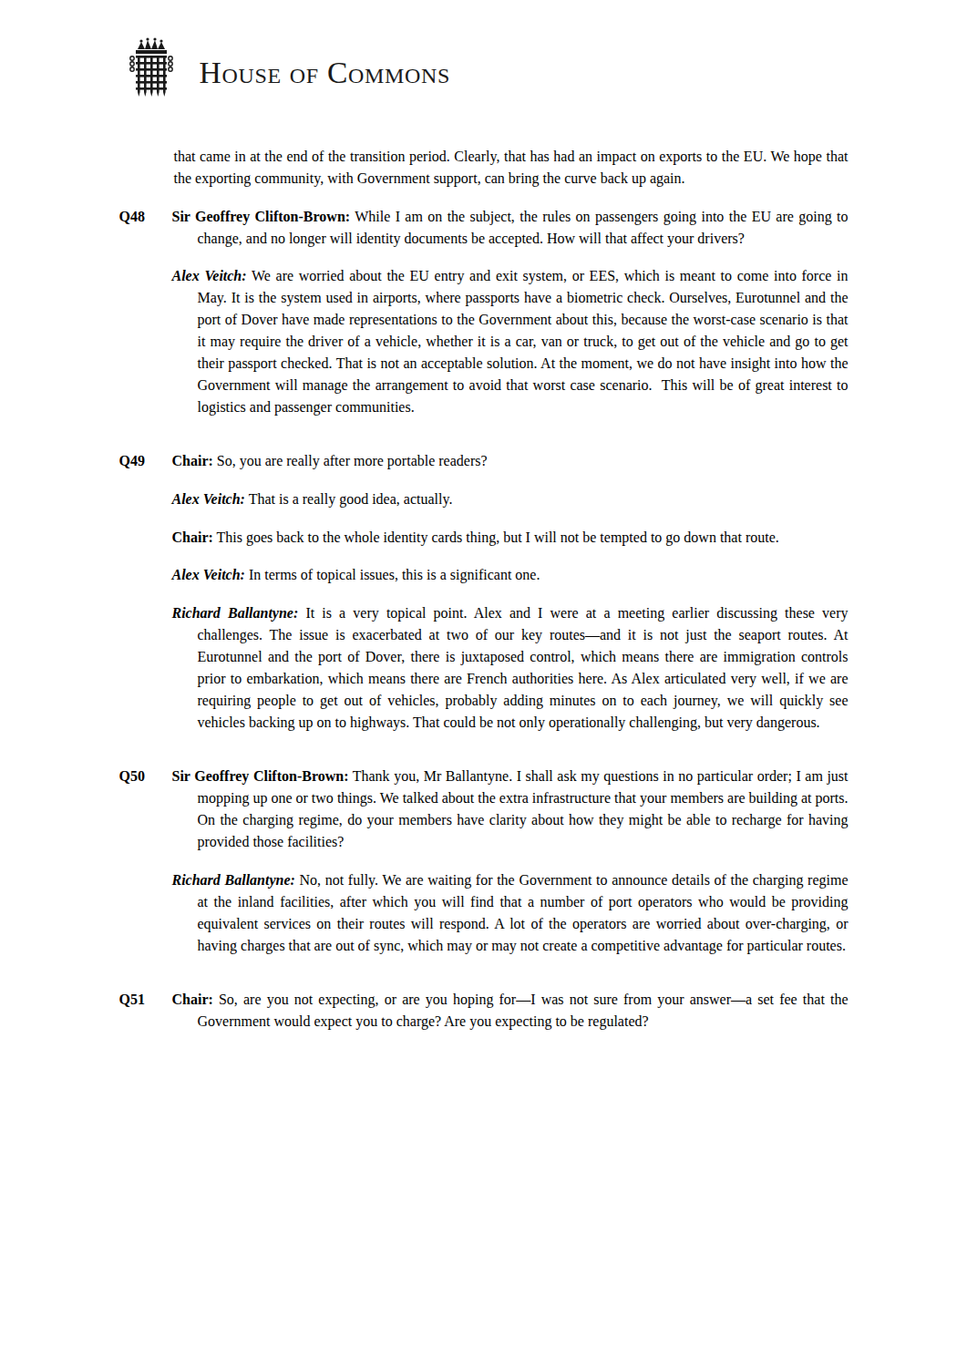House of Commons
that came in at the end of the transition period. Clearly, that has had an impact on exports to the EU. We hope that the exporting community, with Government support, can bring the curve back up again.
Q48
Sir Geoffrey Clifton-Brown: While I am on the subject, the rules on passengers going into the EU are going to change, and no longer will identity documents be accepted. How will that affect your drivers?
Alex Veitch: We are worried about the EU entry and exit system, or EES, which is meant to come into force in May. It is the system used in airports, where passports have a biometric check. Ourselves, Eurotunnel and the port of Dover have made representations to the Government about this, because the worst-case scenario is that it may require the driver of a vehicle, whether it is a car, van or truck, to get out of the vehicle and go to get their passport checked. That is not an acceptable solution. At the moment, we do not have insight into how the Government will manage the arrangement to avoid that worst case scenario. This will be of great interest to logistics and passenger communities.
Q49
Chair: So, you are really after more portable readers?
Alex Veitch: That is a really good idea, actually.
Chair: This goes back to the whole identity cards thing, but I will not be tempted to go down that route.
Alex Veitch: In terms of topical issues, this is a significant one.
Richard Ballantyne: It is a very topical point. Alex and I were at a meeting earlier discussing these very challenges. The issue is exacerbated at two of our key routes—and it is not just the seaport routes. At Eurotunnel and the port of Dover, there is juxtaposed control, which means there are immigration controls prior to embarkation, which means there are French authorities here. As Alex articulated very well, if we are requiring people to get out of vehicles, probably adding minutes on to each journey, we will quickly see vehicles backing up on to highways. That could be not only operationally challenging, but very dangerous.
Q50
Sir Geoffrey Clifton-Brown: Thank you, Mr Ballantyne. I shall ask my questions in no particular order; I am just mopping up one or two things. We talked about the extra infrastructure that your members are building at ports. On the charging regime, do your members have clarity about how they might be able to recharge for having provided those facilities?
Richard Ballantyne: No, not fully. We are waiting for the Government to announce details of the charging regime at the inland facilities, after which you will find that a number of port operators who would be providing equivalent services on their routes will respond. A lot of the operators are worried about over-charging, or having charges that are out of sync, which may or may not create a competitive advantage for particular routes.
Q51
Chair: So, are you not expecting, or are you hoping for—I was not sure from your answer—a set fee that the Government would expect you to charge? Are you expecting to be regulated?